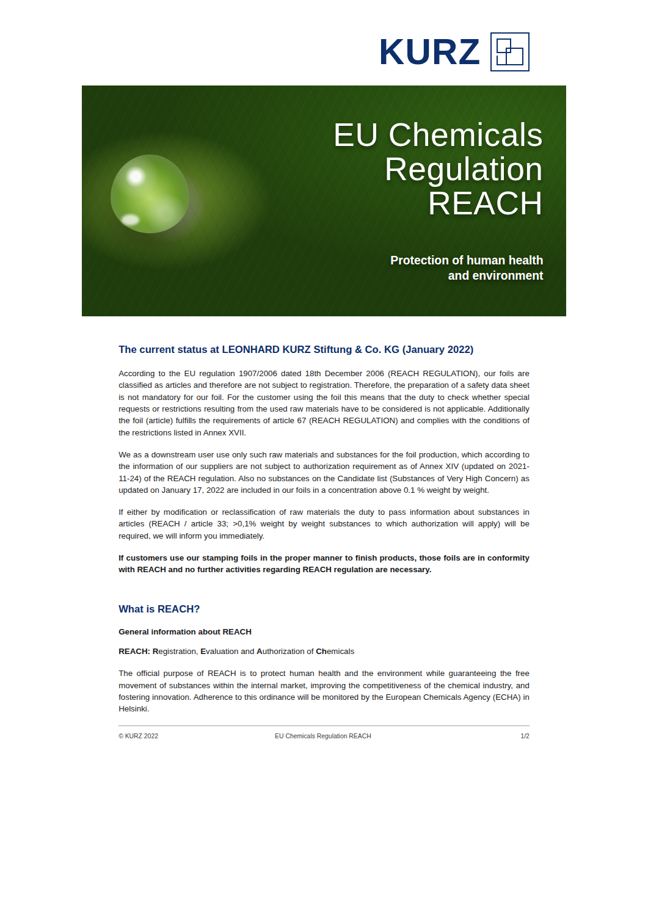KURZ
EU Chemicals
Regulation
REACH
Protection of human health
and environment
The current status at LEONHARD KURZ Stiftung & Co. KG (January 2022)
According to the EU regulation 1907/2006 dated 18th December 2006 (REACH REGULATION), our foils are classified as articles and therefore are not subject to registration. Therefore, the preparation of a safety data sheet is not mandatory for our foil. For the customer using the foil this means that the duty to check whether special requests or restrictions resulting from the used raw materials have to be considered is not applicable. Additionally the foil (article) fulfills the requirements of article 67 (REACH REGULATION) and complies with the conditions of the restrictions listed in Annex XVII.
We as a downstream user use only such raw materials and substances for the foil production, which according to the information of our suppliers are not subject to authorization requirement as of Annex XIV (updated on 2021-11-24) of the REACH regulation. Also no substances on the Candidate list (Substances of Very High Concern) as updated on January 17, 2022 are included in our foils in a concentration above 0.1 % weight by weight.
If either by modification or reclassification of raw materials the duty to pass information about substances in articles (REACH / article 33; >0,1% weight by weight substances to which authorization will apply) will be required, we will inform you immediately.
If customers use our stamping foils in the proper manner to finish products, those foils are in conformity with REACH and no further activities regarding REACH regulation are necessary.
What is REACH?
General information about REACH
REACH: Registration, Evaluation and Authorization of Chemicals
The official purpose of REACH is to protect human health and the environment while guaranteeing the free movement of substances within the internal market, improving the competitiveness of the chemical industry, and fostering innovation. Adherence to this ordinance will be monitored by the European Chemicals Agency (ECHA) in Helsinki.
© KURZ 2022
EU Chemicals Regulation REACH
1/2